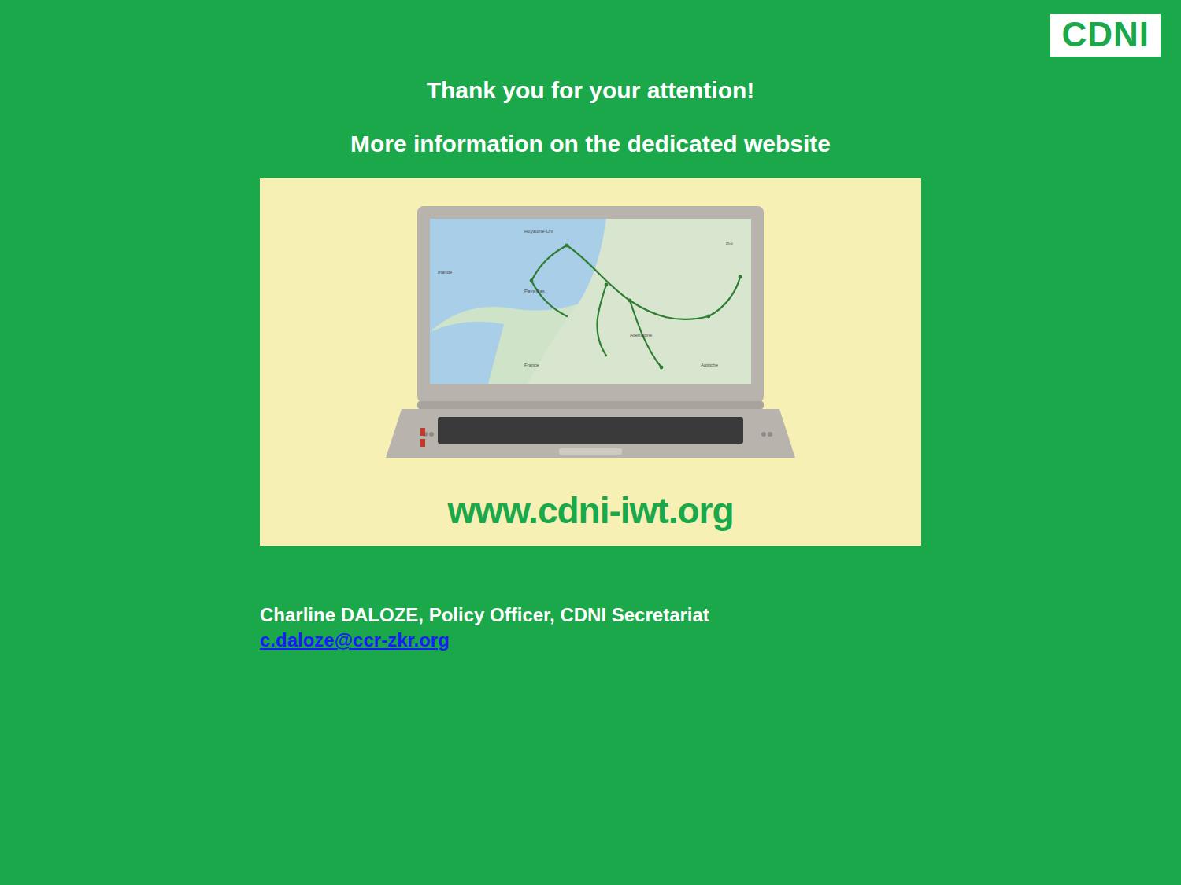CDNI
Thank you for your attention!
More information on the dedicated website
Royaume-Uni Pol Irlande Pays-Bas Allemagne France Autriche
www.cdni-iwt.org
Charline DALOZE, Policy Officer, CDNI Secretariat
c.daloze@ccr-zkr.org